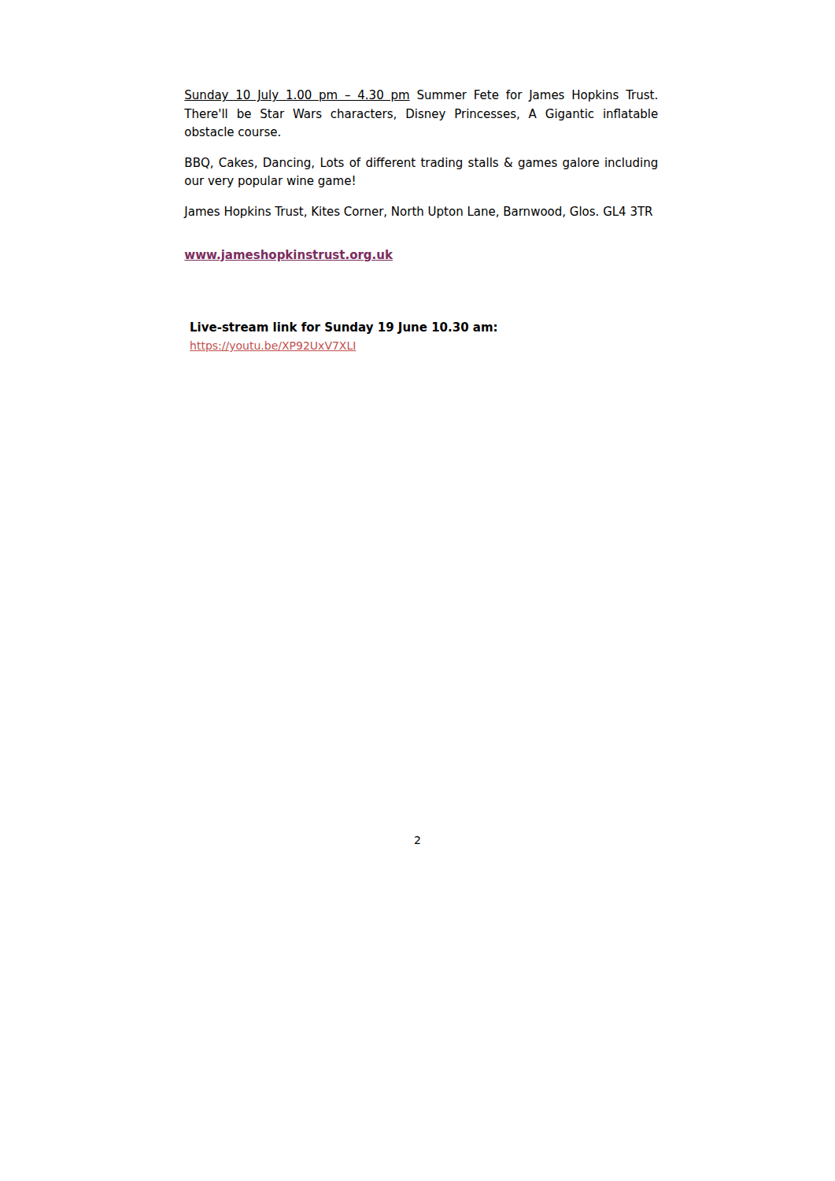Sunday 10 July 1.00 pm – 4.30 pm Summer Fete for James Hopkins Trust. There'll be Star Wars characters, Disney Princesses, A Gigantic inflatable obstacle course.
BBQ, Cakes, Dancing, Lots of different trading stalls & games galore including our very popular wine game!
James Hopkins Trust, Kites Corner, North Upton Lane, Barnwood, Glos. GL4 3TR
www.jameshopkinstrust.org.uk
Live-stream link for Sunday 19 June 10.30 am: https://youtu.be/XP92UxV7XLI
2